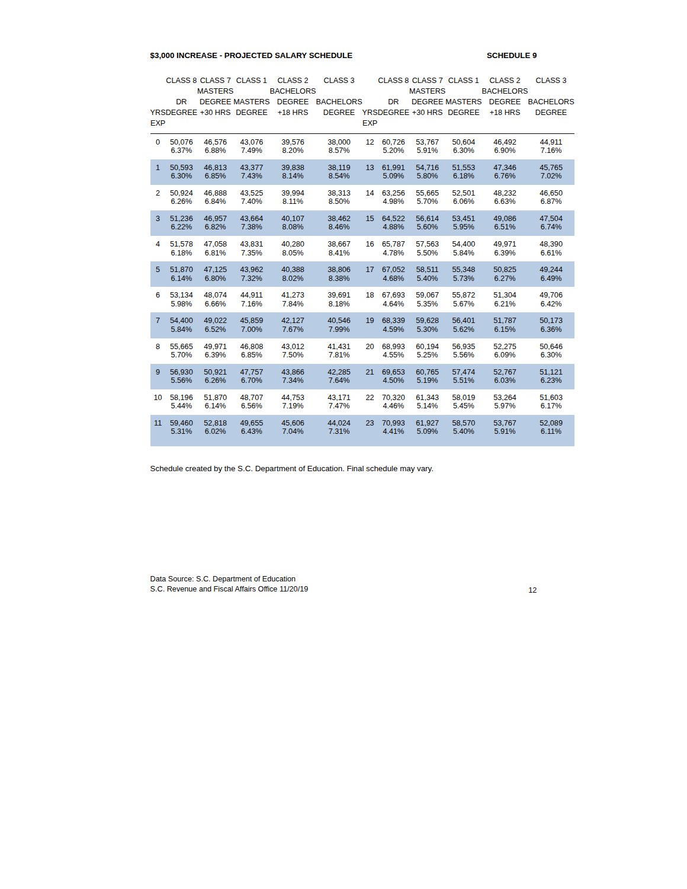$3,000 INCREASE - PROJECTED SALARY SCHEDULE
SCHEDULE 9
| | CLASS 8 | CLASS 7 | CLASS 1 | CLASS 2 | CLASS 3 | | | CLASS 8 | CLASS 7 | CLASS 1 | CLASS 2 | CLASS 3 |
| --- | --- | --- | --- | --- | --- | --- | --- | --- | --- | --- | --- | --- |
| | | MASTERS | | BACHELORS | | | | | MASTERS | | BACHELORS | |
| | DR | DEGREE | MASTERS | DEGREE | BACHELORS | | | DR | DEGREE | MASTERS | DEGREE | BACHELORS |
| YRS | DEGREE | +30 HRS | DEGREE | +18 HRS | DEGREE | | YRS | DEGREE | +30 HRS | DEGREE | +18 HRS | DEGREE |
| EXP | | | | | | | EXP | | | | | |
| 0 | 50,076 | 46,576 | 43,076 | 39,576 | 38,000 | | 12 | 60,726 | 53,767 | 50,604 | 46,492 | 44,911 |
| | 6.37% | 6.88% | 7.49% | 8.20% | 8.57% | | | 5.20% | 5.91% | 6.30% | 6.90% | 7.16% |
| 1 | 50,593 | 46,813 | 43,377 | 39,838 | 38,119 | | 13 | 61,991 | 54,716 | 51,553 | 47,346 | 45,765 |
| | 6.30% | 6.85% | 7.43% | 8.14% | 8.54% | | | 5.09% | 5.80% | 6.18% | 6.76% | 7.02% |
| 2 | 50,924 | 46,888 | 43,525 | 39,994 | 38,313 | | 14 | 63,256 | 55,665 | 52,501 | 48,232 | 46,650 |
| | 6.26% | 6.84% | 7.40% | 8.11% | 8.50% | | | 4.98% | 5.70% | 6.06% | 6.63% | 6.87% |
| 3 | 51,236 | 46,957 | 43,664 | 40,107 | 38,462 | | 15 | 64,522 | 56,614 | 53,451 | 49,086 | 47,504 |
| | 6.22% | 6.82% | 7.38% | 8.08% | 8.46% | | | 4.88% | 5.60% | 5.95% | 6.51% | 6.74% |
| 4 | 51,578 | 47,058 | 43,831 | 40,280 | 38,667 | | 16 | 65,787 | 57,563 | 54,400 | 49,971 | 48,390 |
| | 6.18% | 6.81% | 7.35% | 8.05% | 8.41% | | | 4.78% | 5.50% | 5.84% | 6.39% | 6.61% |
| 5 | 51,870 | 47,125 | 43,962 | 40,388 | 38,806 | | 17 | 67,052 | 58,511 | 55,348 | 50,825 | 49,244 |
| | 6.14% | 6.80% | 7.32% | 8.02% | 8.38% | | | 4.68% | 5.40% | 5.73% | 6.27% | 6.49% |
| 6 | 53,134 | 48,074 | 44,911 | 41,273 | 39,691 | | 18 | 67,693 | 59,067 | 55,872 | 51,304 | 49,706 |
| | 5.98% | 6.66% | 7.16% | 7.84% | 8.18% | | | 4.64% | 5.35% | 5.67% | 6.21% | 6.42% |
| 7 | 54,400 | 49,022 | 45,859 | 42,127 | 40,546 | | 19 | 68,339 | 59,628 | 56,401 | 51,787 | 50,173 |
| | 5.84% | 6.52% | 7.00% | 7.67% | 7.99% | | | 4.59% | 5.30% | 5.62% | 6.15% | 6.36% |
| 8 | 55,665 | 49,971 | 46,808 | 43,012 | 41,431 | | 20 | 68,993 | 60,194 | 56,935 | 52,275 | 50,646 |
| | 5.70% | 6.39% | 6.85% | 7.50% | 7.81% | | | 4.55% | 5.25% | 5.56% | 6.09% | 6.30% |
| 9 | 56,930 | 50,921 | 47,757 | 43,866 | 42,285 | | 21 | 69,653 | 60,765 | 57,474 | 52,767 | 51,121 |
| | 5.56% | 6.26% | 6.70% | 7.34% | 7.64% | | | 4.50% | 5.19% | 5.51% | 6.03% | 6.23% |
| 10 | 58,196 | 51,870 | 48,707 | 44,753 | 43,171 | | 22 | 70,320 | 61,343 | 58,019 | 53,264 | 51,603 |
| | 5.44% | 6.14% | 6.56% | 7.19% | 7.47% | | | 4.46% | 5.14% | 5.45% | 5.97% | 6.17% |
| 11 | 59,460 | 52,818 | 49,655 | 45,606 | 44,024 | | 23 | 70,993 | 61,927 | 58,570 | 53,767 | 52,089 |
| | 5.31% | 6.02% | 6.43% | 7.04% | 7.31% | | | 4.41% | 5.09% | 5.40% | 5.91% | 6.11% |
Schedule created by the S.C. Department of Education. Final schedule may vary.
Data Source: S.C. Department of Education
S.C. Revenue and Fiscal Affairs Office 11/20/19
12